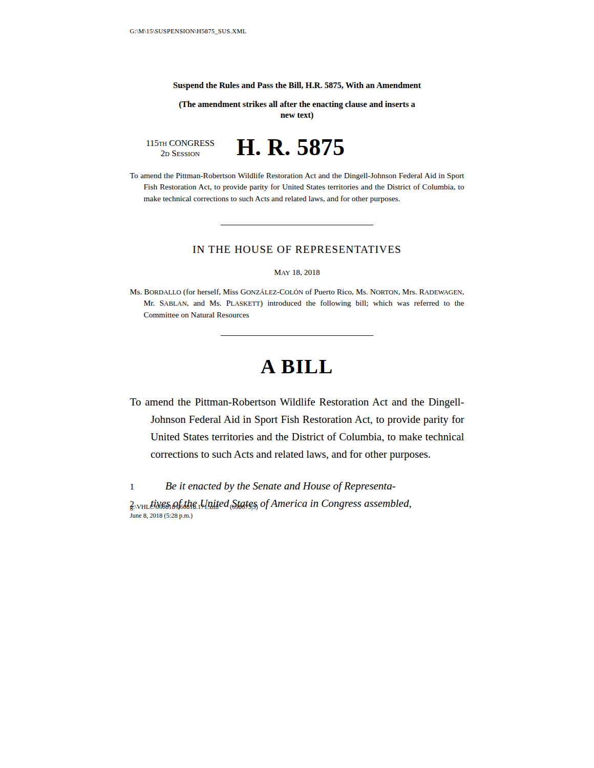G:\M\15\SUSPENSION\H5875_SUS.XML
Suspend the Rules and Pass the Bill, H.R. 5875, With an Amendment
(The amendment strikes all after the enacting clause and inserts a
new text)
115TH CONGRESS2D SESSION
H. R. 5875
To amend the Pittman-Robertson Wildlife Restoration Act and the Dingell-Johnson Federal Aid in Sport Fish Restoration Act, to provide parity for United States territories and the District of Columbia, to make technical corrections to such Acts and related laws, and for other purposes.
IN THE HOUSE OF REPRESENTATIVES
MAY 18, 2018
Ms. BORDALLO (for herself, Miss GONZÁLEZ-COLÓN of Puerto Rico, Ms. NORTON, Mrs. RADEWAGEN, Mr. SABLAN, and Ms. PLASKETT) introduced the following bill; which was referred to the Committee on Natural Resources
A BILL
To amend the Pittman-Robertson Wildlife Restoration Act and the Dingell-Johnson Federal Aid in Sport Fish Restoration Act, to provide parity for United States territories and the District of Columbia, to make technical corrections to such Acts and related laws, and for other purposes.
1 Be it enacted by the Senate and House of Representa-
2 tives of the United States of America in Congress assembled,
g:\VHLC\060818\060818.171.xml (698673|3)
June 8, 2018 (5:28 p.m.)